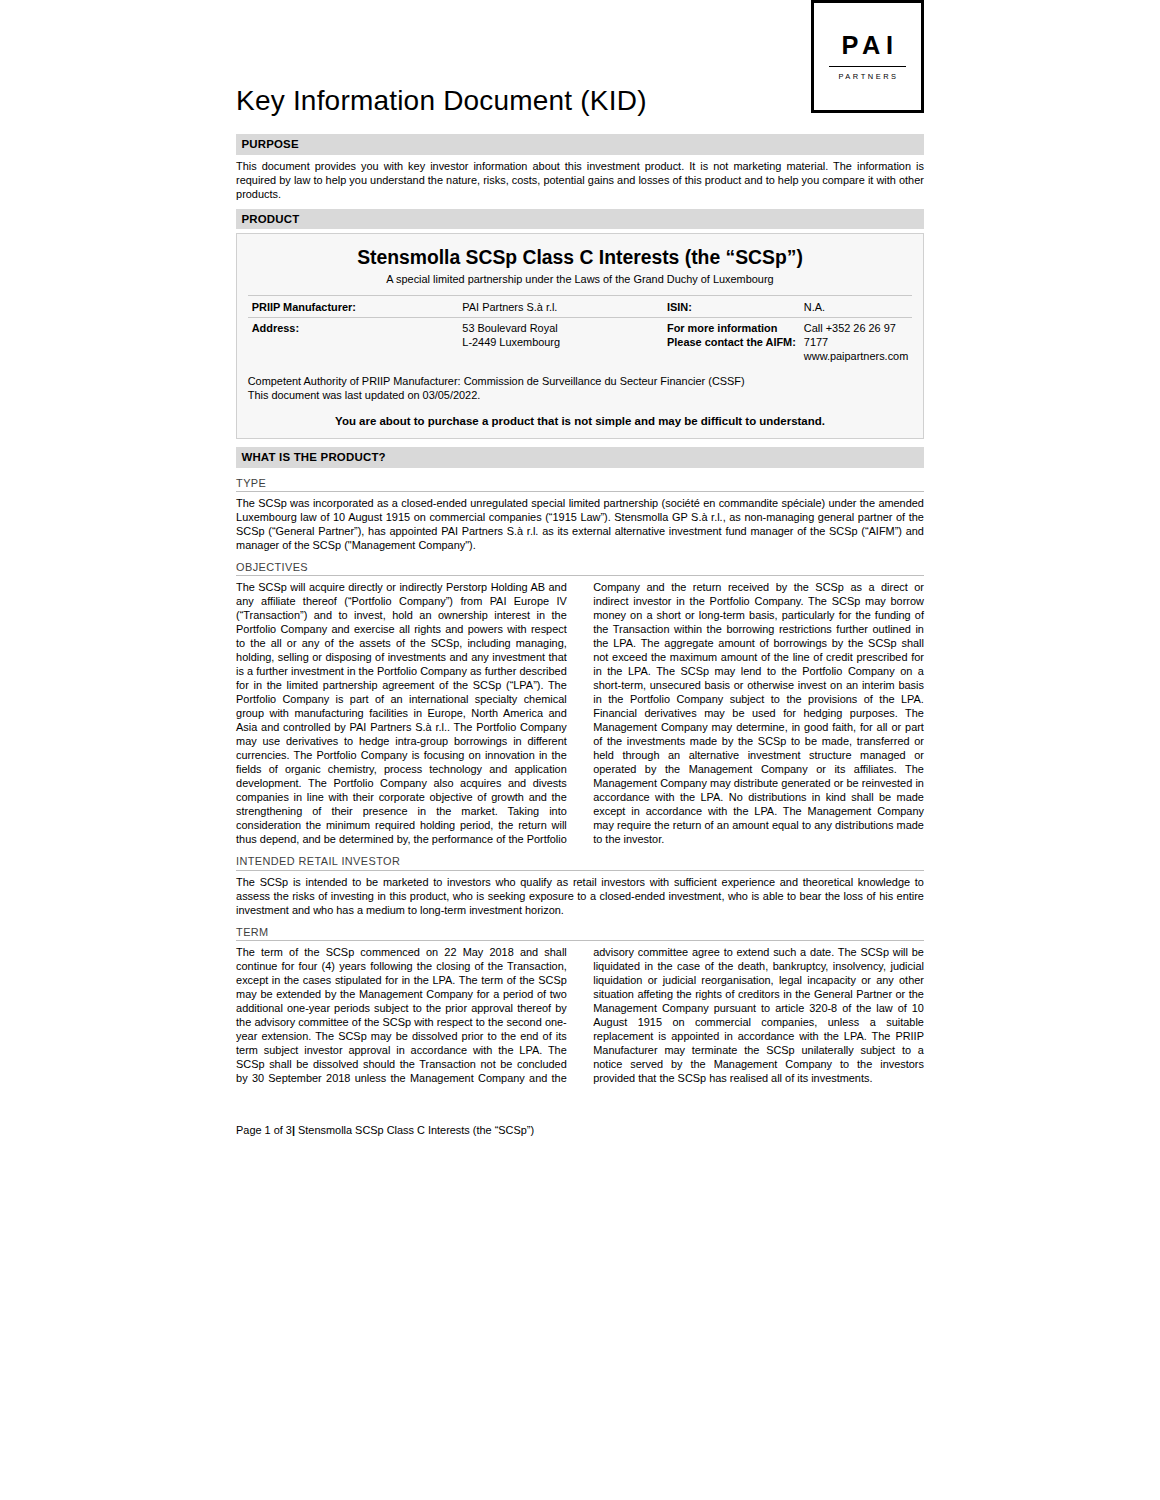PAI
PARTNERS
Key Information Document (KID)
PURPOSE
This document provides you with key investor information about this investment product. It is not marketing material. The information is required by law to help you understand the nature, risks, costs, potential gains and losses of this product and to help you compare it with other products.
PRODUCT
Stensmolla SCSp Class C Interests (the “SCSp”)
A special limited partnership under the Laws of the Grand Duchy of Luxembourg
| PRIIP Manufacturer: | PAI Partners S.à r.l. | | ISIN: | N.A. |
| Address: | 53 Boulevard Royal L-2449 Luxembourg | | For more information Please contact the AIFM: | Call +352 26 26 97 7177 www.paipartners.com |
Competent Authority of PRIIP Manufacturer: Commission de Surveillance du Secteur Financier (CSSF)
This document was last updated on 03/05/2022.
You are about to purchase a product that is not simple and may be difficult to understand.
WHAT IS THE PRODUCT?
TYPE
The SCSp was incorporated as a closed-ended unregulated special limited partnership (société en commandite spéciale) under the amended Luxembourg law of 10 August 1915 on commercial companies (“1915 Law”). Stensmolla GP S.à r.l., as non-managing general partner of the SCSp (“General Partner”), has appointed PAI Partners S.à r.l. as its external alternative investment fund manager of the SCSp (“AIFM”) and manager of the SCSp ("Management Company").
OBJECTIVES
The SCSp will acquire directly or indirectly Perstorp Holding AB and any affiliate thereof (“Portfolio Company”) from PAI Europe IV (“Transaction”) and to invest, hold an ownership interest in the Portfolio Company and exercise all rights and powers with respect to the all or any of the assets of the SCSp, including managing, holding, selling or disposing of investments and any investment that is a further investment in the Portfolio Company as further described for in the limited partnership agreement of the SCSp (“LPA”). The Portfolio Company is part of an international specialty chemical group with manufacturing facilities in Europe, North America and Asia and controlled by PAI Partners S.à r.l.. The Portfolio Company may use derivatives to hedge intra-group borrowings in different currencies. The Portfolio Company is focusing on innovation in the fields of organic chemistry, process technology and application development. The Portfolio Company also acquires and divests companies in line with their corporate objective of growth and the strengthening of their presence in the market. Taking into consideration the minimum required holding period, the return will thus depend, and be determined by, the performance of the Portfolio Company and the return received by the SCSp as a direct or indirect investor in the Portfolio Company. The SCSp may borrow money on a short or long-term basis, particularly for the funding of the Transaction within the borrowing restrictions further outlined in the LPA. The aggregate amount of borrowings by the SCSp shall not exceed the maximum amount of the line of credit prescribed for in the LPA. The SCSp may lend to the Portfolio Company on a short-term, unsecured basis or otherwise invest on an interim basis in the Portfolio Company subject to the provisions of the LPA. Financial derivatives may be used for hedging purposes. The Management Company may determine, in good faith, for all or part of the investments made by the SCSp to be made, transferred or held through an alternative investment structure managed or operated by the Management Company or its affiliates. The Management Company may distribute generated or be reinvested in accordance with the LPA. No distributions in kind shall be made except in accordance with the LPA. The Management Company may require the return of an amount equal to any distributions made to the investor.
INTENDED RETAIL INVESTOR
The SCSp is intended to be marketed to investors who qualify as retail investors with sufficient experience and theoretical knowledge to assess the risks of investing in this product, who is seeking exposure to a closed-ended investment, who is able to bear the loss of his entire investment and who has a medium to long-term investment horizon.
TERM
The term of the SCSp commenced on 22 May 2018 and shall continue for four (4) years following the closing of the Transaction, except in the cases stipulated for in the LPA. The term of the SCSp may be extended by the Management Company for a period of two additional one-year periods subject to the prior approval thereof by the advisory committee of the SCSp with respect to the second one-year extension. The SCSp may be dissolved prior to the end of its term subject investor approval in accordance with the LPA. The SCSp shall be dissolved should the Transaction not be concluded by 30 September 2018 unless the Management Company and the advisory committee agree to extend such a date. The SCSp will be liquidated in the case of the death, bankruptcy, insolvency, judicial liquidation or judicial reorganisation, legal incapacity or any other situation affeting the rights of creditors in the General Partner or the Management Company pursuant to article 320-8 of the law of 10 August 1915 on commercial companies, unless a suitable replacement is appointed in accordance with the LPA. The PRIIP Manufacturer may terminate the SCSp unilaterally subject to a notice served by the Management Company to the investors provided that the SCSp has realised all of its investments.
Page 1 of 3| Stensmolla SCSp Class C Interests (the “SCSp”)